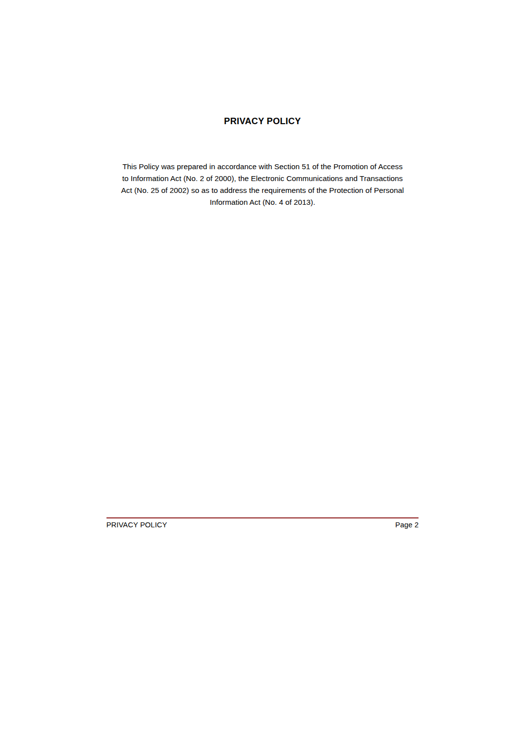PRIVACY POLICY
This Policy was prepared in accordance with Section 51 of the Promotion of Access to Information Act (No. 2 of 2000), the Electronic Communications and Transactions Act (No. 25 of 2002) so as to address the requirements of the Protection of Personal Information Act (No. 4 of 2013).
PRIVACY POLICY Page 2